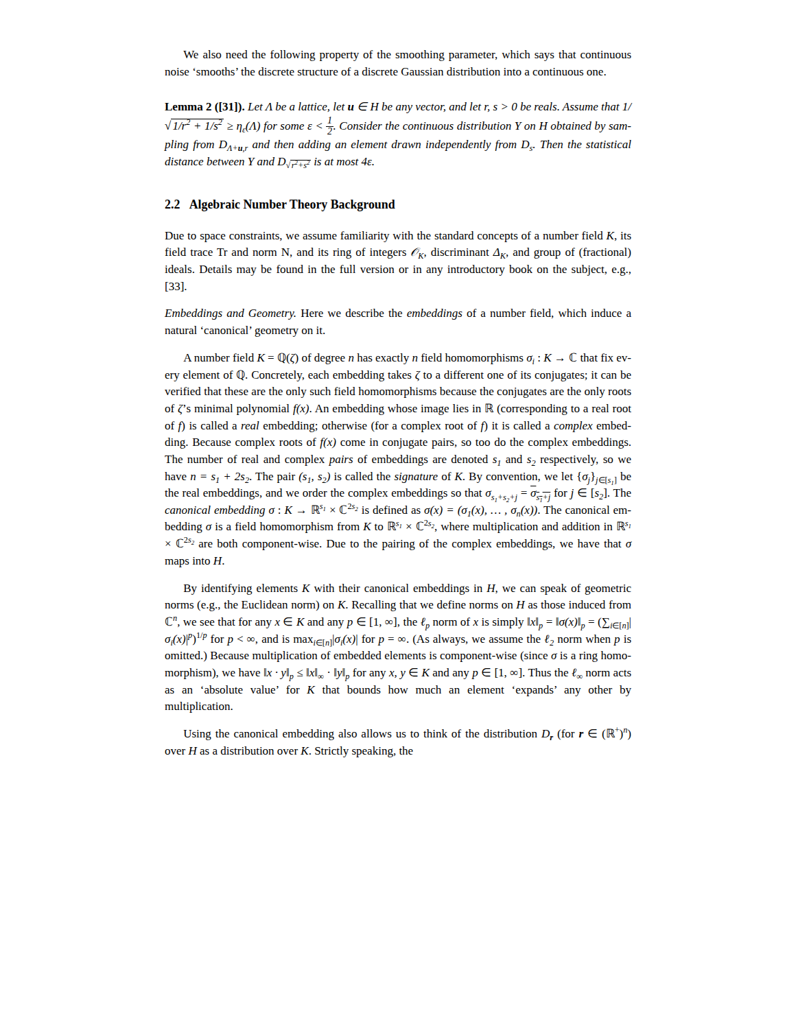We also need the following property of the smoothing parameter, which says that continuous noise ‘smooths’ the discrete structure of a discrete Gaussian distribution into a continuous one.
Lemma 2 ([31]). Let Λ be a lattice, let u ∈ H be any vector, and let r, s > 0 be reals. Assume that 1/ 1/r2 + 1/s2 ≥ ηε(Λ) for some ε < 12. Consider the continuous distribution Y on H obtained by sampling from DΛ+u,r and then adding an element drawn independently from Ds. Then the statistical distance between Y and D r2+s2 is at most 4ε.
2.2 Algebraic Number Theory Background
Due to space constraints, we assume familiarity with the standard concepts of a number field K, its field trace Tr and norm N, and its ring of integers 𝒪K, discriminant ΔK, and group of (fractional) ideals. Details may be found in the full version or in any introductory book on the subject, e.g., [33].
Embeddings and Geometry. Here we describe the embeddings of a number field, which induce a natural ‘canonical’ geometry on it.
A number field K = ℚ(ζ) of degree n has exactly n field homomorphisms σi : K → ℂ that fix every element of ℚ. Concretely, each embedding takes ζ to a different one of its conjugates; it can be verified that these are the only such field homomorphisms because the conjugates are the only roots of ζ’s minimal polynomial f(x). An embedding whose image lies in ℝ (corresponding to a real root of f) is called a real embedding; otherwise (for a complex root of f) it is called a complex embedding. Because complex roots of f(x) come in conjugate pairs, so too do the complex embeddings. The number of real and complex pairs of embeddings are denoted s1 and s2 respectively, so we have n = s1 + 2s2. The pair (s1, s2) is called the signature of K. By convention, we let {σj}j∈[s1] be the real embeddings, and we order the complex embeddings so that σs1+s2+j = σs1+j for j ∈ [s2]. The canonical embedding σ : K → ℝs1 × ℂ2s2 is defined as σ(x) = (σ1(x), … , σn(x)). The canonical embedding σ is a field homomorphism from K to ℝs1 × ℂ2s2, where multiplication and addition in ℝs1 × ℂ2s2 are both component-wise. Due to the pairing of the complex embeddings, we have that σ maps into H.
By identifying elements K with their canonical embeddings in H, we can speak of geometric norms (e.g., the Euclidean norm) on K. Recalling that we define norms on H as those induced from ℂn, we see that for any x ∈ K and any p ∈ [1, ∞], the ℓp norm of x is simply ‖x‖p = ‖σ(x)‖p = (∑i∈[n]|σi(x)|p)1/p for p < ∞, and is maxi∈[n]|σi(x)| for p = ∞. (As always, we assume the ℓ2 norm when p is omitted.) Because multiplication of embedded elements is component-wise (since σ is a ring homomorphism), we have ‖x · y‖p ≤ ‖x‖∞ · ‖y‖p for any x, y ∈ K and any p ∈ [1, ∞]. Thus the ℓ∞ norm acts as an ‘absolute value’ for K that bounds how much an element ‘expands’ any other by multiplication.
Using the canonical embedding also allows us to think of the distribution Dr (for r ∈ (ℝ+)n) over H as a distribution over K. Strictly speaking, the